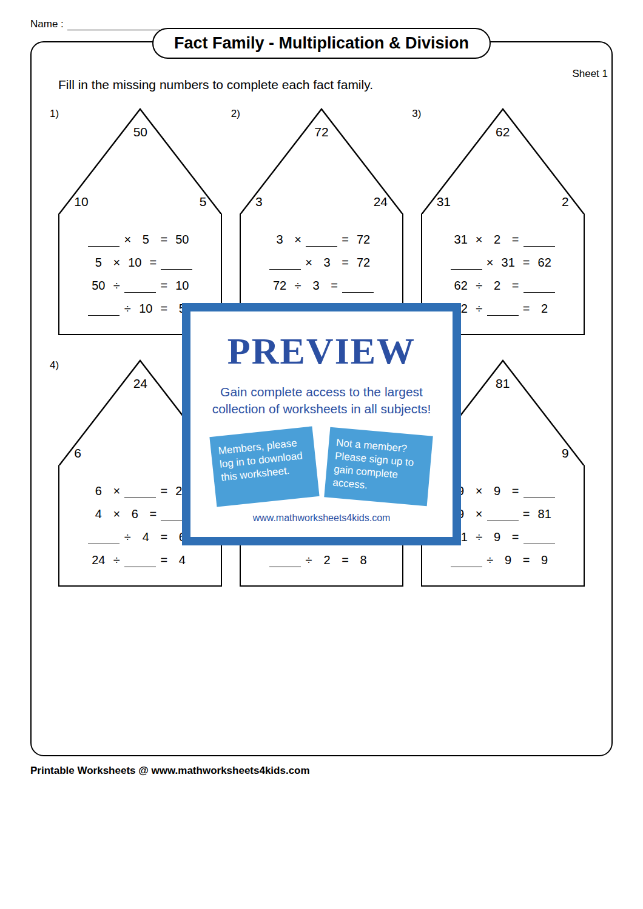Name :
Sheet 1
Fact Family - Multiplication & Division
Fill in the missing numbers to complete each fact family.
1)
50
10
5
×5=50
5×10=
50÷ =10
÷10=5
2)
72
3
24
3× =72
×3=72
72÷3=
72÷ =3
3)
62
31
2
31×2=
×31=62
62÷2=
62÷ =2
4)
24
6
4
6× =24
4×6=
÷4=6
24÷ =4
5)
16
8
2
2×8=
8×2=
16÷ =2
÷2=8
6)
81
9
9
9×9=
9× =81
81÷9=
÷9=9
PREVIEW
Gain complete access to the largest
collection of worksheets in all subjects!
Members, please log in to download this worksheet.
Not a member? Please sign up to gain complete access.
www.mathworksheets4kids.com
Printable Worksheets @ www.mathworksheets4kids.com